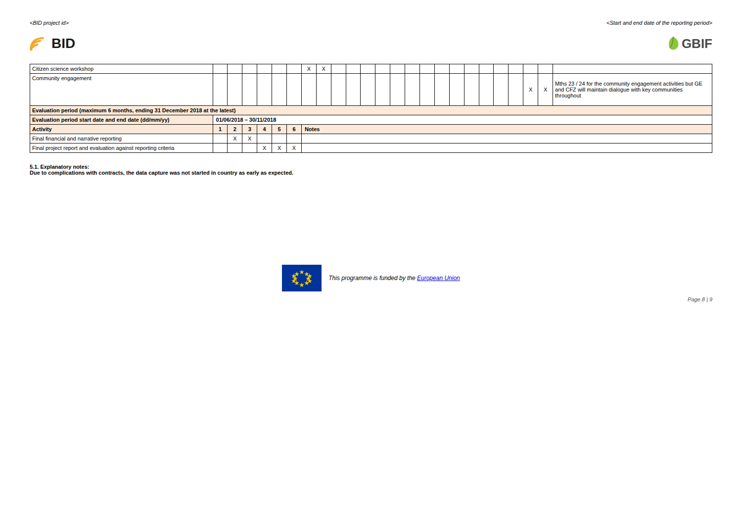<BID project id>
<Start and end date of the reporting period>
BID
GBIF
| Citizen science workshop | | | | | | | X | X | | | | | | | | | | | | | | | | |
| Community engagement | | | | | | | | | | | | | | | | | | | | | | X | X | Mths 23 / 24 for the community engagement activities but GE and CFZ will maintain dialogue with key communities throughout |
| Evaluation period (maximum 6 months, ending 31 December 2018 at the latest) |
| Evaluation period start date and end date (dd/mm/yy) | 01/06/2018 – 30/11/2018 |
| Activity | 1 | 2 | 3 | 4 | 5 | 6 | Notes |
| Final financial and narrative reporting | | X | X | | | | |
| Final project report and evaluation against reporting criteria | | | | X | X | X | |
5.1. Explanatory notes:
Due to complications with contracts, the data capture was not started in country as early as expected.
This programme is funded by the European Union
Page 8 | 9